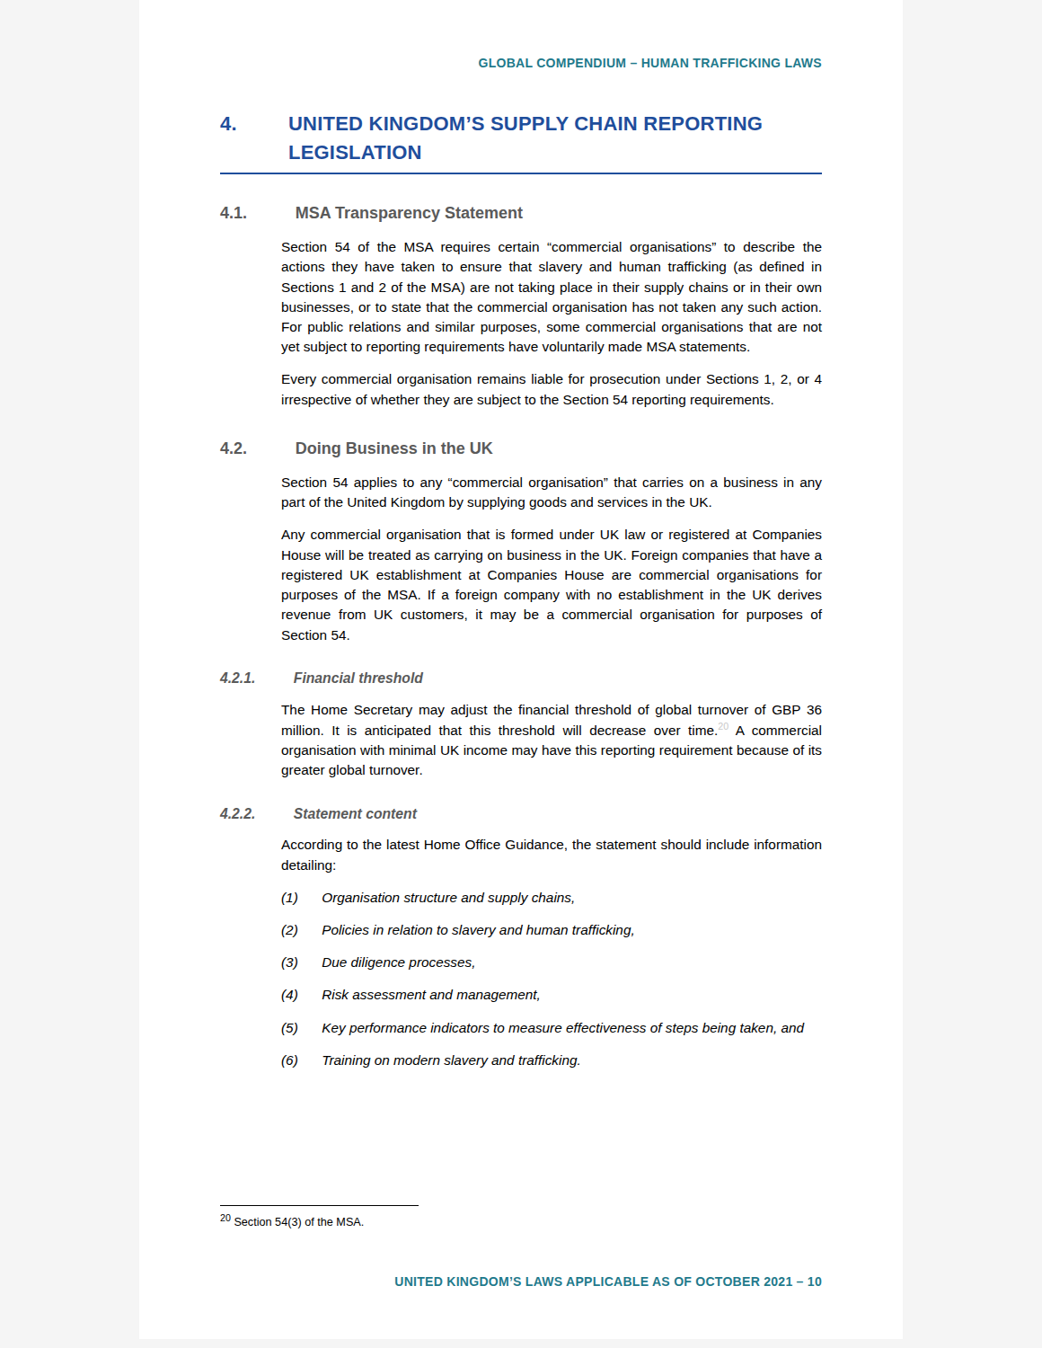GLOBAL COMPENDIUM – HUMAN TRAFFICKING LAWS
4. UNITED KINGDOM’S SUPPLY CHAIN REPORTING LEGISLATION
4.1. MSA Transparency Statement
Section 54 of the MSA requires certain “commercial organisations” to describe the actions they have taken to ensure that slavery and human trafficking (as defined in Sections 1 and 2 of the MSA) are not taking place in their supply chains or in their own businesses, or to state that the commercial organisation has not taken any such action. For public relations and similar purposes, some commercial organisations that are not yet subject to reporting requirements have voluntarily made MSA statements.
Every commercial organisation remains liable for prosecution under Sections 1, 2, or 4 irrespective of whether they are subject to the Section 54 reporting requirements.
4.2. Doing Business in the UK
Section 54 applies to any “commercial organisation” that carries on a business in any part of the United Kingdom by supplying goods and services in the UK.
Any commercial organisation that is formed under UK law or registered at Companies House will be treated as carrying on business in the UK. Foreign companies that have a registered UK establishment at Companies House are commercial organisations for purposes of the MSA. If a foreign company with no establishment in the UK derives revenue from UK customers, it may be a commercial organisation for purposes of Section 54.
4.2.1. Financial threshold
The Home Secretary may adjust the financial threshold of global turnover of GBP 36 million. It is anticipated that this threshold will decrease over time.20 A commercial organisation with minimal UK income may have this reporting requirement because of its greater global turnover.
4.2.2. Statement content
According to the latest Home Office Guidance, the statement should include information detailing:
(1) Organisation structure and supply chains,
(2) Policies in relation to slavery and human trafficking,
(3) Due diligence processes,
(4) Risk assessment and management,
(5) Key performance indicators to measure effectiveness of steps being taken, and
(6) Training on modern slavery and trafficking.
20 Section 54(3) of the MSA.
UNITED KINGDOM’S LAWS APPLICABLE AS OF OCTOBER 2021 – 10